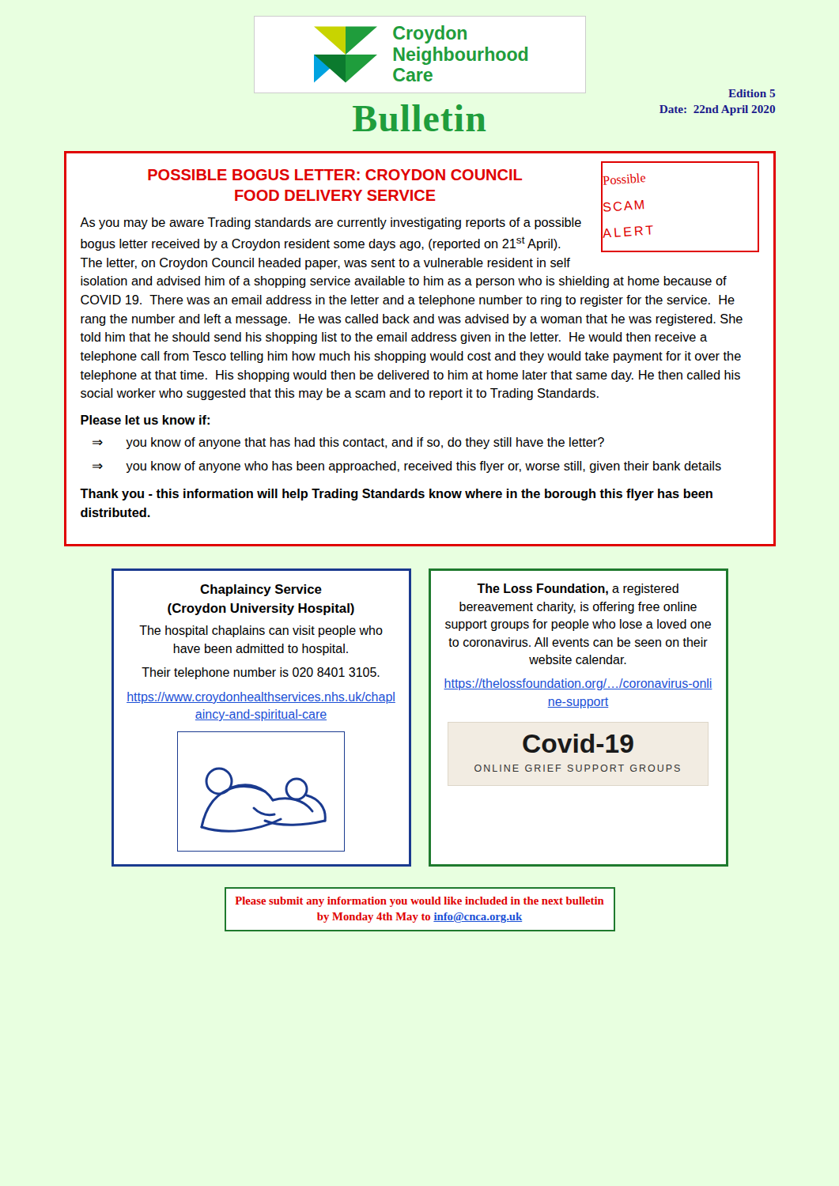Croydon
Neighbourhood
Care
Edition 5
Date: 22nd April 2020
Bulletin
Possible
SCAM
ALERT
Possible Bogus Letter: Croydon Council
Food Delivery Service
As you may be aware Trading standards are currently investigating reports of a possible bogus letter received by a Croydon resident some days ago, (reported on 21st April). The letter, on Croydon Council headed paper, was sent to a vulnerable resident in self isolation and advised him of a shopping service available to him as a person who is shielding at home because of COVID 19. There was an email address in the letter and a telephone number to ring to register for the service. He rang the number and left a message. He was called back and was advised by a woman that he was registered. She told him that he should send his shopping list to the email address given in the letter. He would then receive a telephone call from Tesco telling him how much his shopping would cost and they would take payment for it over the telephone at that time. His shopping would then be delivered to him at home later that same day. He then called his social worker who suggested that this may be a scam and to report it to Trading Standards.
Please let us know if:
you know of anyone that has had this contact, and if so, do they still have the letter?
you know of anyone who has been approached, received this flyer or, worse still, given their bank details
Thank you - this information will help Trading Standards know where in the borough this flyer has been distributed.
Chaplaincy Service
(Croydon University Hospital)
The hospital chaplains can visit people who have been admitted to hospital.
Their telephone number is 020 8401 3105.
https://www.croydonhealthservices.nhs.uk/chaplaincy-and-spiritual-care
The Loss Foundation, a registered bereavement charity, is offering free online support groups for people who lose a loved one to coronavirus. All events can be seen on their website calendar.
https://thelossfoundation.org/…/coronavirus-online-support
Covid-19
Online Grief Support Groups
Please submit any information you would like included in the next bulletin by Monday 4th May to info@cnca.org.uk